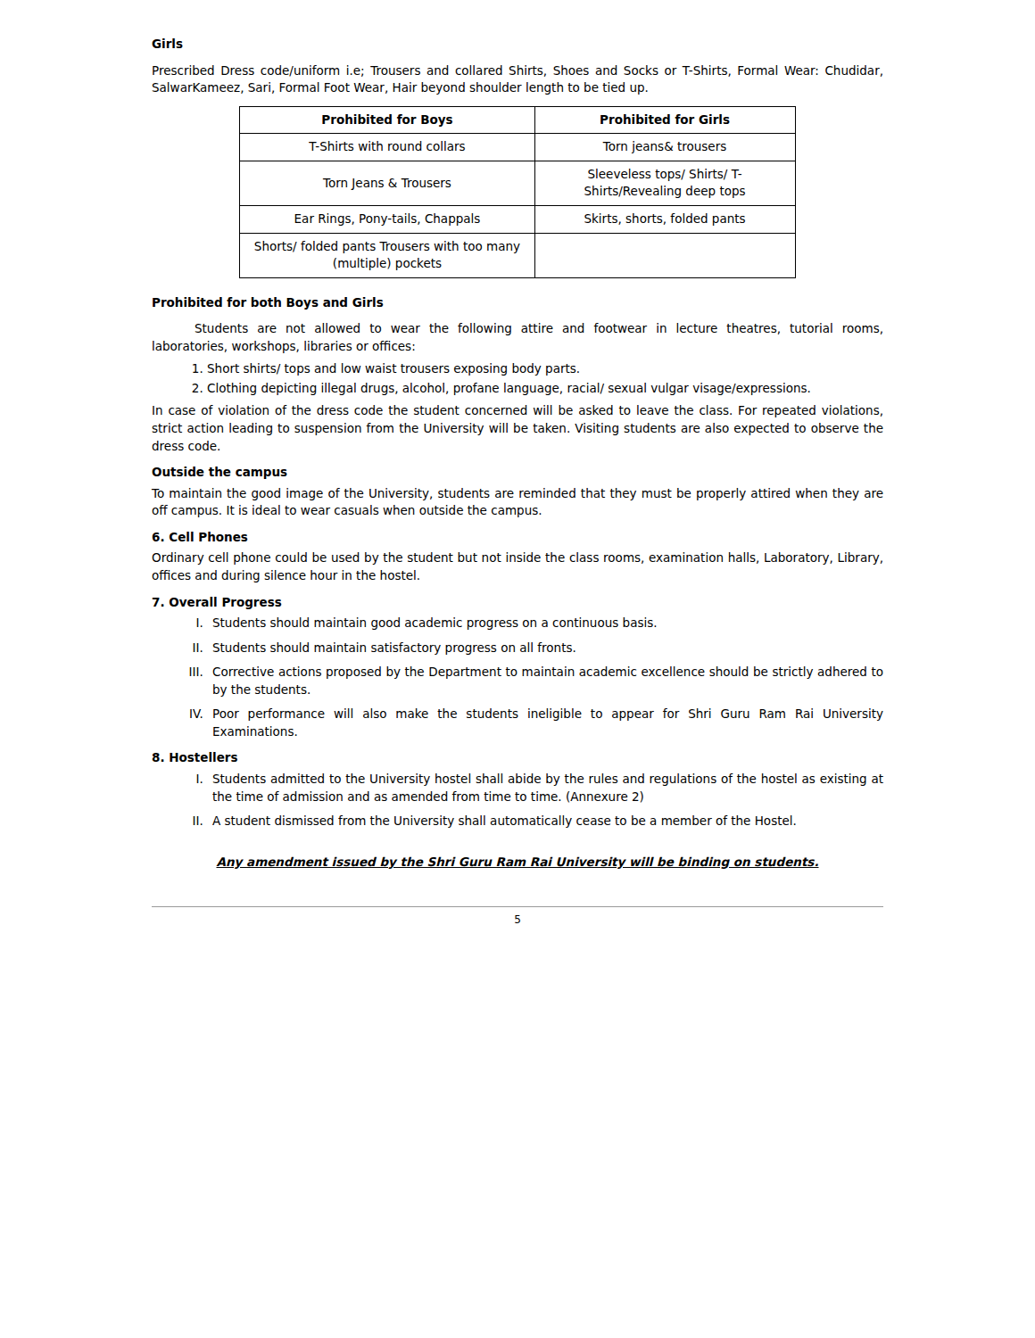Girls
Prescribed Dress code/uniform i.e; Trousers and collared Shirts, Shoes and Socks or T-Shirts, Formal Wear: Chudidar, SalwarKameez, Sari, Formal Foot Wear, Hair beyond shoulder length to be tied up.
| Prohibited for Boys | Prohibited for Girls |
| --- | --- |
| T-Shirts with round collars | Torn jeans& trousers |
| Torn Jeans & Trousers | Sleeveless tops/ Shirts/ T-Shirts/Revealing deep tops |
| Ear Rings, Pony-tails, Chappals | Skirts, shorts, folded pants |
| Shorts/ folded pants Trousers with too many (multiple) pockets | |
Prohibited for both Boys and Girls
Students are not allowed to wear the following attire and footwear in lecture theatres, tutorial rooms, laboratories, workshops, libraries or offices:
Short shirts/ tops and low waist trousers exposing body parts.
Clothing depicting illegal drugs, alcohol, profane language, racial/ sexual vulgar visage/expressions.
In case of violation of the dress code the student concerned will be asked to leave the class. For repeated violations, strict action leading to suspension from the University will be taken. Visiting students are also expected to observe the dress code.
Outside the campus
To maintain the good image of the University, students are reminded that they must be properly attired when they are off campus. It is ideal to wear casuals when outside the campus.
6. Cell Phones
Ordinary cell phone could be used by the student but not inside the class rooms, examination halls, Laboratory, Library, offices and during silence hour in the hostel.
7. Overall Progress
Students should maintain good academic progress on a continuous basis.
Students should maintain satisfactory progress on all fronts.
Corrective actions proposed by the Department to maintain academic excellence should be strictly adhered to by the students.
Poor performance will also make the students ineligible to appear for Shri Guru Ram Rai University Examinations.
8. Hostellers
Students admitted to the University hostel shall abide by the rules and regulations of the hostel as existing at the time of admission and as amended from time to time. (Annexure 2)
A student dismissed from the University shall automatically cease to be a member of the Hostel.
Any amendment issued by the Shri Guru Ram Rai University will be binding on students.
5